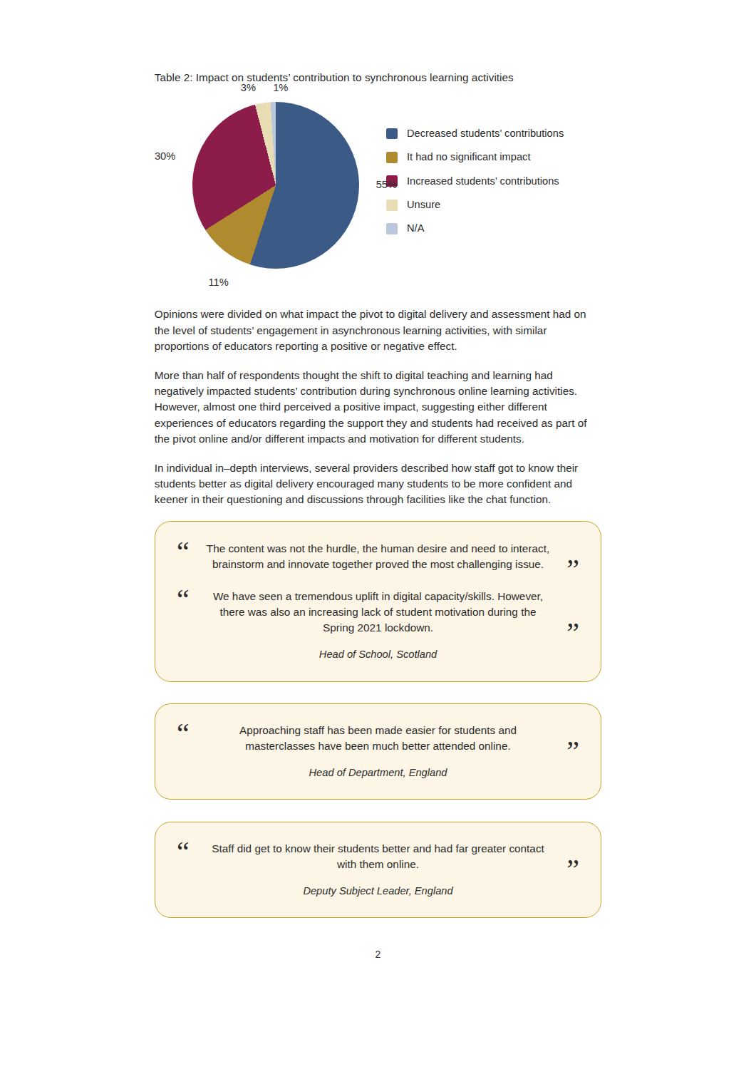Table 2: Impact on students’ contribution to synchronous learning activities
55% 11% 30% 3% 1%
Decreased students’ contributions
It had no significant impact
Increased students’ contributions
Unsure
N/A
Opinions were divided on what impact the pivot to digital delivery and assessment had on the level of students’ engagement in asynchronous learning activities, with similar proportions of educators reporting a positive or negative effect.
More than half of respondents thought the shift to digital teaching and learning had negatively impacted students’ contribution during synchronous online learning activities. However, almost one third perceived a positive impact, suggesting either different experiences of educators regarding the support they and students had received as part of the pivot online and/or different impacts and motivation for different students.
In individual in–depth interviews, several providers described how staff got to know their students better as digital delivery encouraged many students to be more confident and keener in their questioning and discussions through facilities like the chat function.
“
The content was not the hurdle, the human desire and need to interact, brainstorm and innovate together proved the most challenging issue.
”
“
We have seen a tremendous uplift in digital capacity/skills. However, there was also an increasing lack of student motivation during the Spring 2021 lockdown.
”
Head of School, Scotland
“
Approaching staff has been made easier for students and masterclasses have been much better attended online.
”
Head of Department, England
“
Staff did get to know their students better and had far greater contact with them online.
”
Deputy Subject Leader, England
2